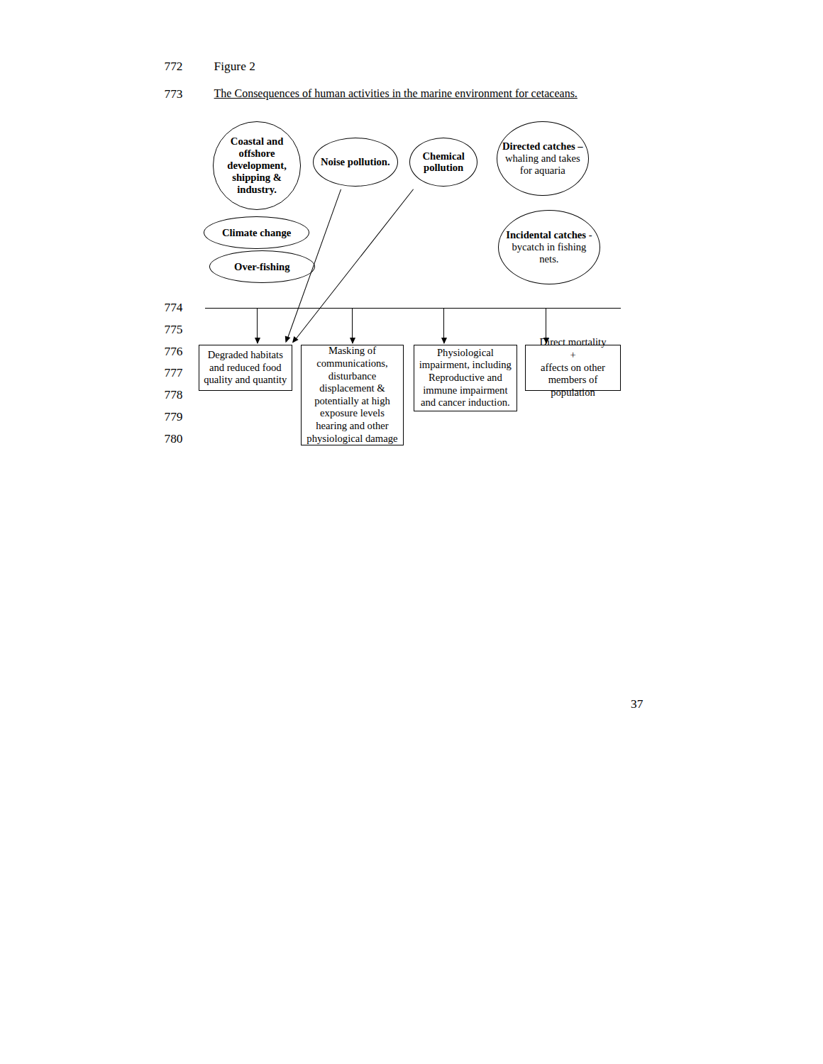772
773
774
775
776
777
778
779
780
Figure 2
The Consequences of human activities in the marine environment for cetaceans.
Coastal and offshore development, shipping & industry.
Noise pollution.
Chemical pollution
Directed catches – whaling and takes for aquaria
Climate change
Over-fishing
Incidental catches - bycatch in fishing nets.
Degraded habitats and reduced food quality and quantity
Masking of communications, disturbance displacement & potentially at high exposure levels hearing and other physiological damage
Physiological impairment, including Reproductive and immune impairment and cancer induction.
Direct mortality
+
affects on other members of population
37